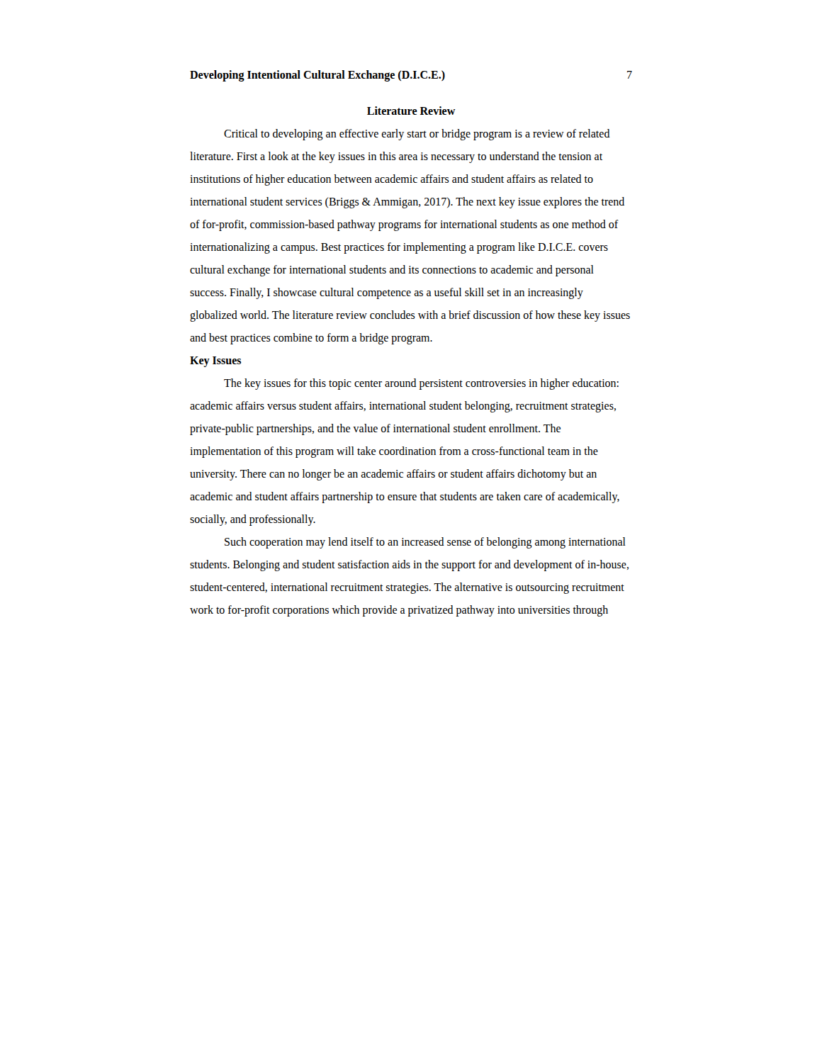Developing Intentional Cultural Exchange (D.I.C.E.) 7
Literature Review
Critical to developing an effective early start or bridge program is a review of related literature. First a look at the key issues in this area is necessary to understand the tension at institutions of higher education between academic affairs and student affairs as related to international student services (Briggs & Ammigan, 2017). The next key issue explores the trend of for-profit, commission-based pathway programs for international students as one method of internationalizing a campus. Best practices for implementing a program like D.I.C.E. covers cultural exchange for international students and its connections to academic and personal success. Finally, I showcase cultural competence as a useful skill set in an increasingly globalized world. The literature review concludes with a brief discussion of how these key issues and best practices combine to form a bridge program.
Key Issues
The key issues for this topic center around persistent controversies in higher education: academic affairs versus student affairs, international student belonging, recruitment strategies, private-public partnerships, and the value of international student enrollment. The implementation of this program will take coordination from a cross-functional team in the university. There can no longer be an academic affairs or student affairs dichotomy but an academic and student affairs partnership to ensure that students are taken care of academically, socially, and professionally.
Such cooperation may lend itself to an increased sense of belonging among international students. Belonging and student satisfaction aids in the support for and development of in-house, student-centered, international recruitment strategies. The alternative is outsourcing recruitment work to for-profit corporations which provide a privatized pathway into universities through